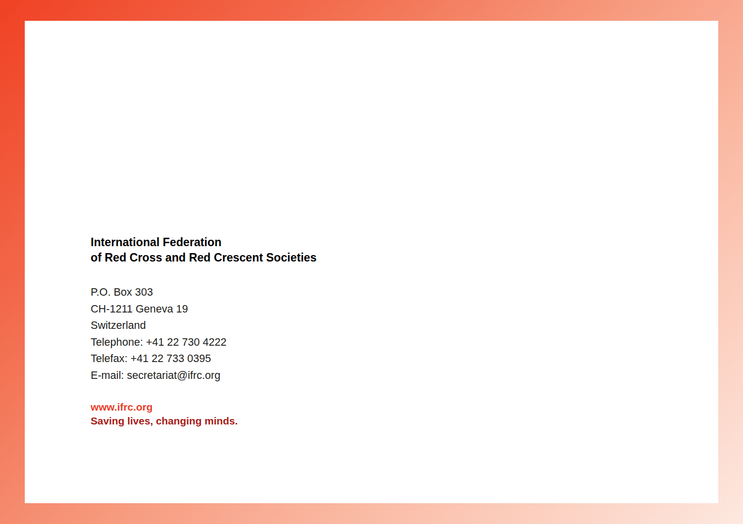International Federation
of Red Cross and Red Crescent Societies
P.O. Box 303
CH-1211 Geneva 19
Switzerland
Telephone: +41 22 730 4222
Telefax: +41 22 733 0395
E-mail: secretariat@ifrc.org
www.ifrc.org
Saving lives, changing minds.